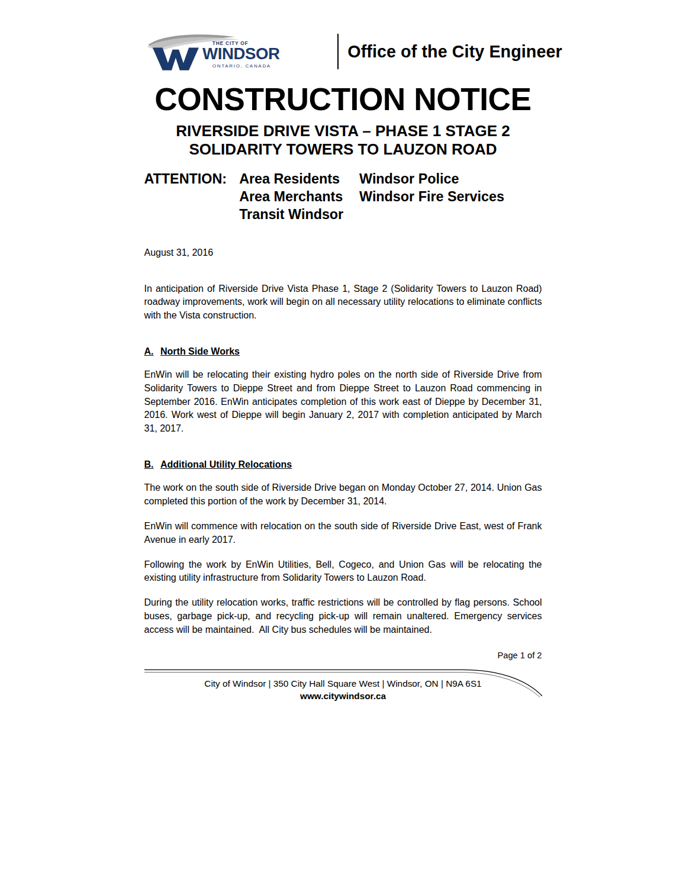THE CITY OF WINDSOR ONTARIO, CANADA
Office of the City Engineer
CONSTRUCTION NOTICE
RIVERSIDE DRIVE VISTA – PHASE 1 STAGE 2
SOLIDARITY TOWERS TO LAUZON ROAD
| ATTENTION: | Area Residents | Windsor Police |
| | Area Merchants | Windsor Fire Services |
| | Transit Windsor | |
August 31, 2016
In anticipation of Riverside Drive Vista Phase 1, Stage 2 (Solidarity Towers to Lauzon Road) roadway improvements, work will begin on all necessary utility relocations to eliminate conflicts with the Vista construction.
A. North Side Works
EnWin will be relocating their existing hydro poles on the north side of Riverside Drive from Solidarity Towers to Dieppe Street and from Dieppe Street to Lauzon Road commencing in September 2016. EnWin anticipates completion of this work east of Dieppe by December 31, 2016. Work west of Dieppe will begin January 2, 2017 with completion anticipated by March 31, 2017.
B. Additional Utility Relocations
The work on the south side of Riverside Drive began on Monday October 27, 2014. Union Gas completed this portion of the work by December 31, 2014.
EnWin will commence with relocation on the south side of Riverside Drive East, west of Frank Avenue in early 2017.
Following the work by EnWin Utilities, Bell, Cogeco, and Union Gas will be relocating the existing utility infrastructure from Solidarity Towers to Lauzon Road.
During the utility relocation works, traffic restrictions will be controlled by flag persons. School buses, garbage pick-up, and recycling pick-up will remain unaltered. Emergency services access will be maintained. All City bus schedules will be maintained.
Page 1 of 2
City of Windsor | 350 City Hall Square West | Windsor, ON | N9A 6S1
www.citywindsor.ca